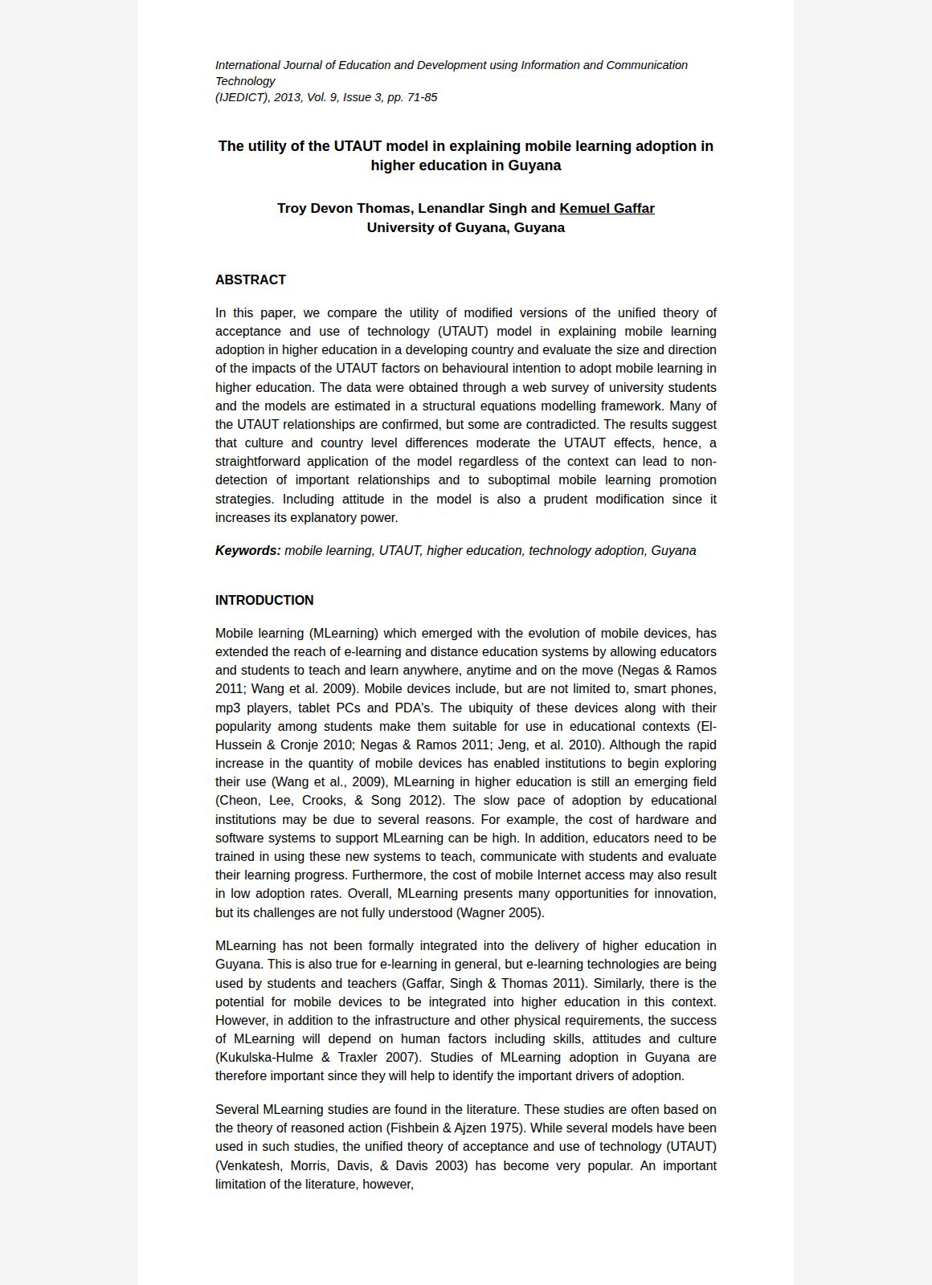International Journal of Education and Development using Information and Communication Technology
(IJEDICT), 2013, Vol. 9, Issue 3, pp. 71-85
The utility of the UTAUT model in explaining mobile learning adoption in higher education in Guyana
Troy Devon Thomas, Lenandlar Singh and Kemuel Gaffar
University of Guyana, Guyana
ABSTRACT
In this paper, we compare the utility of modified versions of the unified theory of acceptance and use of technology (UTAUT) model in explaining mobile learning adoption in higher education in a developing country and evaluate the size and direction of the impacts of the UTAUT factors on behavioural intention to adopt mobile learning in higher education. The data were obtained through a web survey of university students and the models are estimated in a structural equations modelling framework. Many of the UTAUT relationships are confirmed, but some are contradicted. The results suggest that culture and country level differences moderate the UTAUT effects, hence, a straightforward application of the model regardless of the context can lead to non-detection of important relationships and to suboptimal mobile learning promotion strategies. Including attitude in the model is also a prudent modification since it increases its explanatory power.
Keywords: mobile learning, UTAUT, higher education, technology adoption, Guyana
INTRODUCTION
Mobile learning (MLearning) which emerged with the evolution of mobile devices, has extended the reach of e-learning and distance education systems by allowing educators and students to teach and learn anywhere, anytime and on the move (Negas & Ramos 2011; Wang et al. 2009). Mobile devices include, but are not limited to, smart phones, mp3 players, tablet PCs and PDA's. The ubiquity of these devices along with their popularity among students make them suitable for use in educational contexts (El-Hussein & Cronje 2010; Negas & Ramos 2011; Jeng, et al. 2010). Although the rapid increase in the quantity of mobile devices has enabled institutions to begin exploring their use (Wang et al., 2009), MLearning in higher education is still an emerging field (Cheon, Lee, Crooks, & Song 2012). The slow pace of adoption by educational institutions may be due to several reasons. For example, the cost of hardware and software systems to support MLearning can be high. In addition, educators need to be trained in using these new systems to teach, communicate with students and evaluate their learning progress. Furthermore, the cost of mobile Internet access may also result in low adoption rates. Overall, MLearning presents many opportunities for innovation, but its challenges are not fully understood (Wagner 2005).
MLearning has not been formally integrated into the delivery of higher education in Guyana. This is also true for e-learning in general, but e-learning technologies are being used by students and teachers (Gaffar, Singh & Thomas 2011). Similarly, there is the potential for mobile devices to be integrated into higher education in this context. However, in addition to the infrastructure and other physical requirements, the success of MLearning will depend on human factors including skills, attitudes and culture (Kukulska-Hulme & Traxler 2007). Studies of MLearning adoption in Guyana are therefore important since they will help to identify the important drivers of adoption.
Several MLearning studies are found in the literature. These studies are often based on the theory of reasoned action (Fishbein & Ajzen 1975). While several models have been used in such studies, the unified theory of acceptance and use of technology (UTAUT) (Venkatesh, Morris, Davis, & Davis 2003) has become very popular. An important limitation of the literature, however,